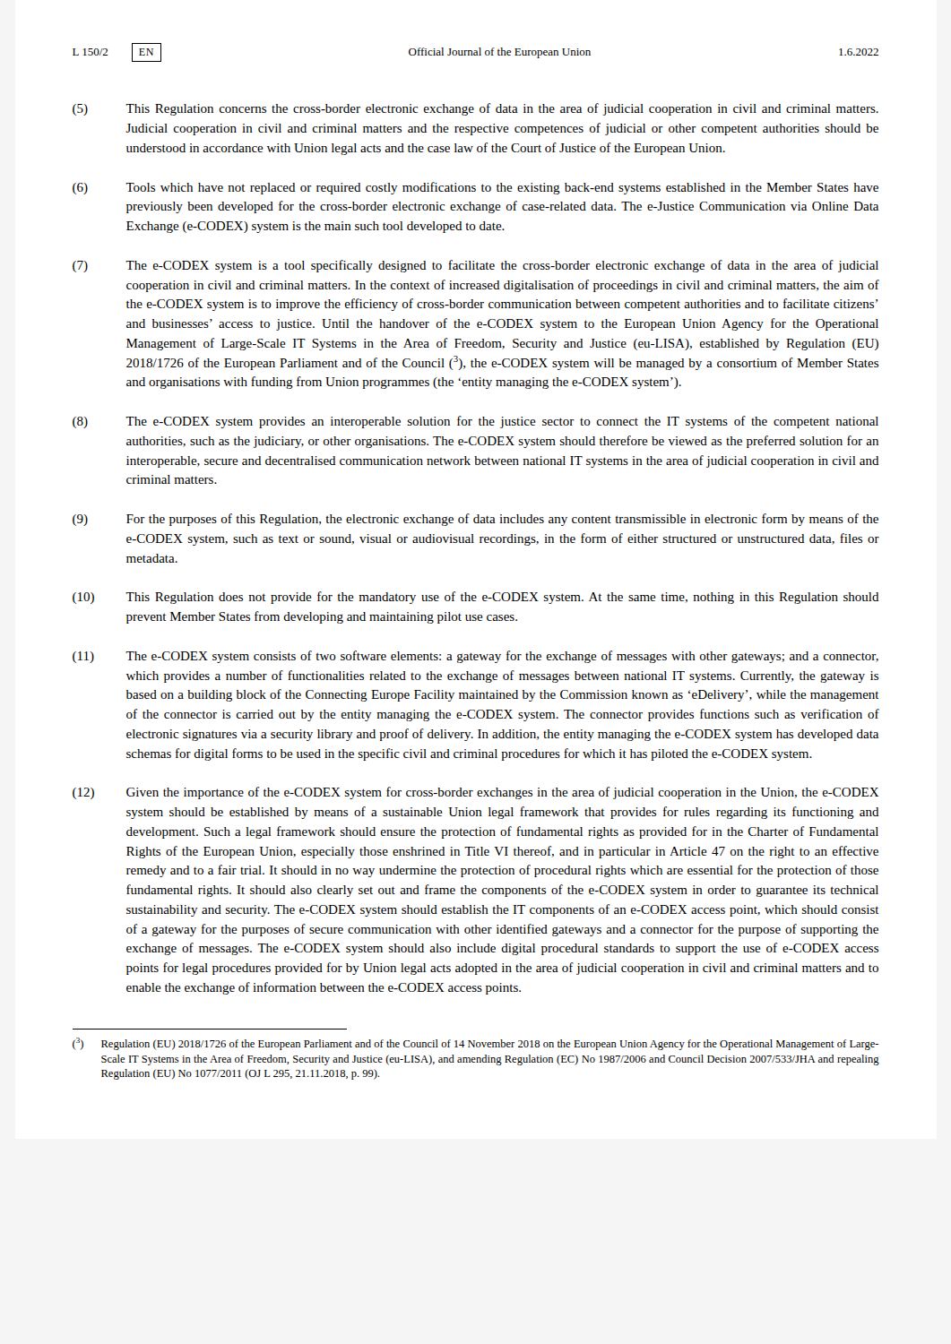L 150/2EN
Official Journal of the European Union
1.6.2022
(5)
This Regulation concerns the cross-border electronic exchange of data in the area of judicial cooperation in civil and criminal matters. Judicial cooperation in civil and criminal matters and the respective competences of judicial or other competent authorities should be understood in accordance with Union legal acts and the case law of the Court of Justice of the European Union.
(6)
Tools which have not replaced or required costly modifications to the existing back-end systems established in the Member States have previously been developed for the cross-border electronic exchange of case-related data. The e-Justice Communication via Online Data Exchange (e-CODEX) system is the main such tool developed to date.
(7)
The e-CODEX system is a tool specifically designed to facilitate the cross-border electronic exchange of data in the area of judicial cooperation in civil and criminal matters. In the context of increased digitalisation of proceedings in civil and criminal matters, the aim of the e-CODEX system is to improve the efficiency of cross-border communication between competent authorities and to facilitate citizens’ and businesses’ access to justice. Until the handover of the e-CODEX system to the European Union Agency for the Operational Management of Large-Scale IT Systems in the Area of Freedom, Security and Justice (eu-LISA), established by Regulation (EU) 2018/1726 of the European Parliament and of the Council (3), the e-CODEX system will be managed by a consortium of Member States and organisations with funding from Union programmes (the ‘entity managing the e-CODEX system’).
(8)
The e-CODEX system provides an interoperable solution for the justice sector to connect the IT systems of the competent national authorities, such as the judiciary, or other organisations. The e-CODEX system should therefore be viewed as the preferred solution for an interoperable, secure and decentralised communication network between national IT systems in the area of judicial cooperation in civil and criminal matters.
(9)
For the purposes of this Regulation, the electronic exchange of data includes any content transmissible in electronic form by means of the e-CODEX system, such as text or sound, visual or audiovisual recordings, in the form of either structured or unstructured data, files or metadata.
(10)
This Regulation does not provide for the mandatory use of the e-CODEX system. At the same time, nothing in this Regulation should prevent Member States from developing and maintaining pilot use cases.
(11)
The e-CODEX system consists of two software elements: a gateway for the exchange of messages with other gateways; and a connector, which provides a number of functionalities related to the exchange of messages between national IT systems. Currently, the gateway is based on a building block of the Connecting Europe Facility maintained by the Commission known as ‘eDelivery’, while the management of the connector is carried out by the entity managing the e-CODEX system. The connector provides functions such as verification of electronic signatures via a security library and proof of delivery. In addition, the entity managing the e-CODEX system has developed data schemas for digital forms to be used in the specific civil and criminal procedures for which it has piloted the e-CODEX system.
(12)
Given the importance of the e-CODEX system for cross-border exchanges in the area of judicial cooperation in the Union, the e-CODEX system should be established by means of a sustainable Union legal framework that provides for rules regarding its functioning and development. Such a legal framework should ensure the protection of fundamental rights as provided for in the Charter of Fundamental Rights of the European Union, especially those enshrined in Title VI thereof, and in particular in Article 47 on the right to an effective remedy and to a fair trial. It should in no way undermine the protection of procedural rights which are essential for the protection of those fundamental rights. It should also clearly set out and frame the components of the e-CODEX system in order to guarantee its technical sustainability and security. The e-CODEX system should establish the IT components of an e-CODEX access point, which should consist of a gateway for the purposes of secure communication with other identified gateways and a connector for the purpose of supporting the exchange of messages. The e-CODEX system should also include digital procedural standards to support the use of e-CODEX access points for legal procedures provided for by Union legal acts adopted in the area of judicial cooperation in civil and criminal matters and to enable the exchange of information between the e-CODEX access points.
(3)
Regulation (EU) 2018/1726 of the European Parliament and of the Council of 14 November 2018 on the European Union Agency for the Operational Management of Large-Scale IT Systems in the Area of Freedom, Security and Justice (eu-LISA), and amending Regulation (EC) No 1987/2006 and Council Decision 2007/533/JHA and repealing Regulation (EU) No 1077/2011 (OJ L 295, 21.11.2018, p. 99).